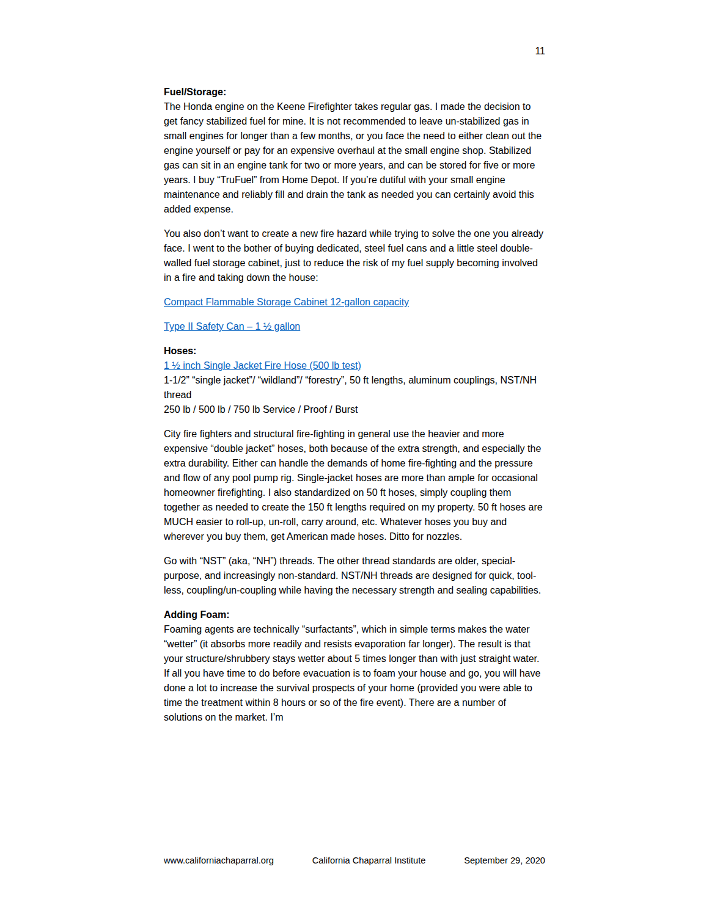11
Fuel/Storage:
The Honda engine on the Keene Firefighter takes regular gas. I made the decision to get fancy stabilized fuel for mine. It is not recommended to leave un-stabilized gas in small engines for longer than a few months, or you face the need to either clean out the engine yourself or pay for an expensive overhaul at the small engine shop. Stabilized gas can sit in an engine tank for two or more years, and can be stored for five or more years. I buy “TruFuel” from Home Depot. If you’re dutiful with your small engine maintenance and reliably fill and drain the tank as needed you can certainly avoid this added expense.
You also don’t want to create a new fire hazard while trying to solve the one you already face. I went to the bother of buying dedicated, steel fuel cans and a little steel double-walled fuel storage cabinet, just to reduce the risk of my fuel supply becoming involved in a fire and taking down the house:
Compact Flammable Storage Cabinet 12-gallon capacity
Type II Safety Can – 1 ½ gallon
Hoses:
1 ½ inch Single Jacket Fire Hose (500 lb test)
1-1/2” “single jacket”/ “wildland”/ “forestry”, 50 ft lengths, aluminum couplings, NST/NH thread
250 lb / 500 lb / 750 lb Service / Proof / Burst
City fire fighters and structural fire-fighting in general use the heavier and more expensive “double jacket” hoses, both because of the extra strength, and especially the extra durability. Either can handle the demands of home fire-fighting and the pressure and flow of any pool pump rig. Single-jacket hoses are more than ample for occasional homeowner firefighting. I also standardized on 50 ft hoses, simply coupling them together as needed to create the 150 ft lengths required on my property. 50 ft hoses are MUCH easier to roll-up, un-roll, carry around, etc. Whatever hoses you buy and wherever you buy them, get American made hoses. Ditto for nozzles.
Go with “NST” (aka, “NH”) threads. The other thread standards are older, special-purpose, and increasingly non-standard. NST/NH threads are designed for quick, tool-less, coupling/un-coupling while having the necessary strength and sealing capabilities.
Adding Foam:
Foaming agents are technically “surfactants”, which in simple terms makes the water “wetter” (it absorbs more readily and resists evaporation far longer). The result is that your structure/shrubbery stays wetter about 5 times longer than with just straight water. If all you have time to do before evacuation is to foam your house and go, you will have done a lot to increase the survival prospects of your home (provided you were able to time the treatment within 8 hours or so of the fire event). There are a number of solutions on the market. I’m
www.californiachaparral.org California Chaparral Institute September 29, 2020